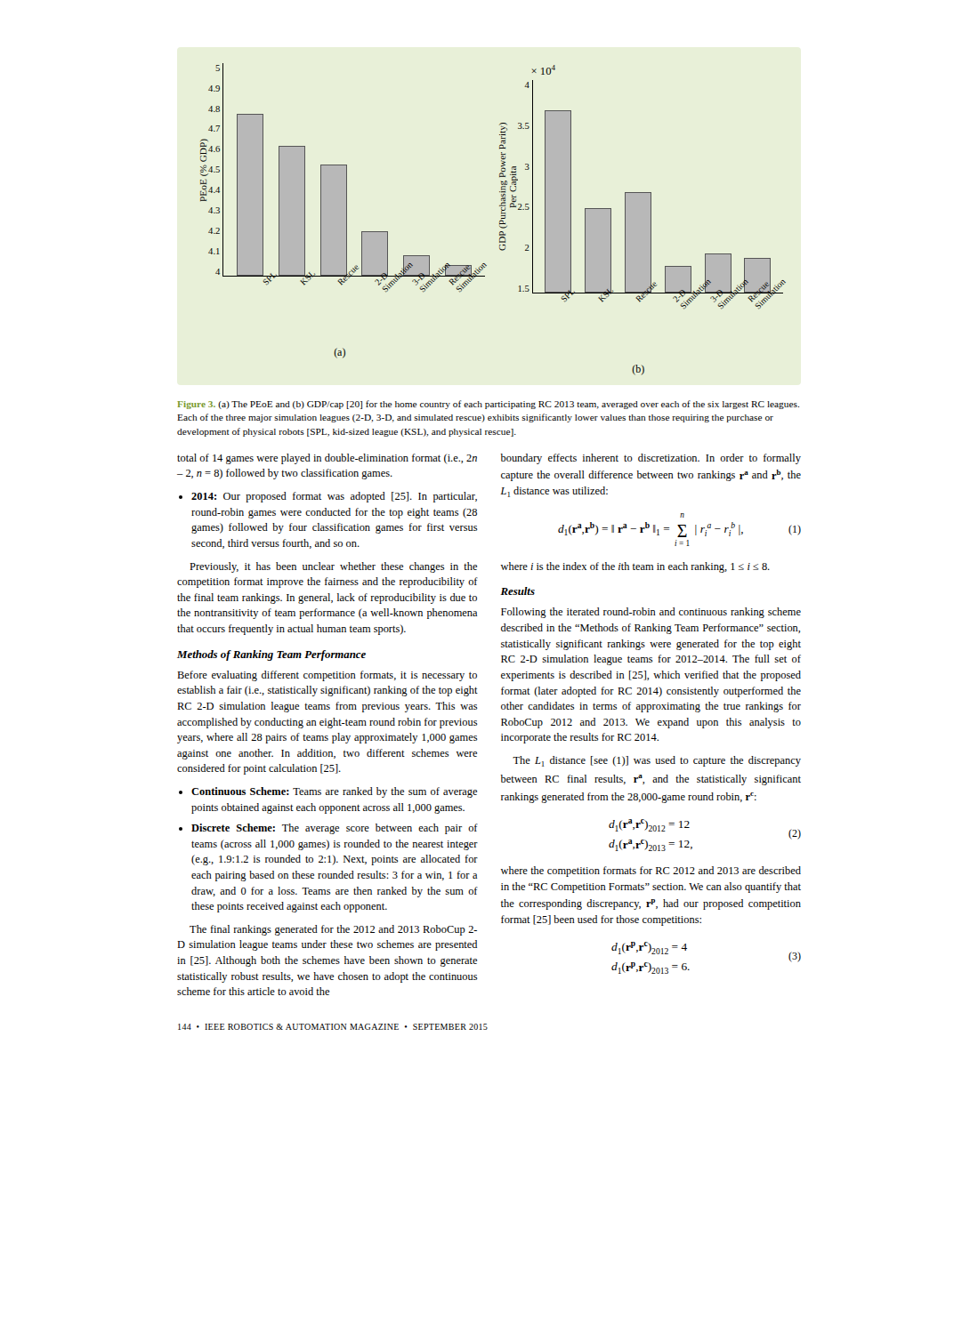PEoE (% GDP)
5 4.9 4.8 4.7 4.6 4.5 4.4 4.3 4.2 4.1 4
SPL KSL Rescue 2-D
Simulation 3-D
Simulation Rescue
Simulation
(a)
× 104
GDP (Purchasing Power Parity)
Per Capita
4 3.5 3 2.5 2 1.5
SPL KSL Rescue 2-D
Simulation 3-D
Simulation Rescue
Simulation
(b)
Figure 3. (a) The PEoE and (b) GDP/cap [20] for the home country of each participating RC 2013 team, averaged over each of the six largest RC leagues. Each of the three major simulation leagues (2-D, 3-D, and simulated rescue) exhibits significantly lower values than those requiring the purchase or development of physical robots [SPL, kid-sized league (KSL), and physical rescue].
total of 14 games were played in double-elimination format (i.e., 2n – 2, n = 8) followed by two classification games.
2014: Our proposed format was adopted [25]. In particular, round-robin games were conducted for the top eight teams (28 games) followed by four classification games for first versus second, third versus fourth, and so on.
Previously, it has been unclear whether these changes in the competition format improve the fairness and the reproducibility of the final team rankings. In general, lack of reproducibility is due to the nontransitivity of team performance (a well-known phenomena that occurs frequently in actual human team sports).
Methods of Ranking Team Performance
Before evaluating different competition formats, it is necessary to establish a fair (i.e., statistically significant) ranking of the top eight RC 2-D simulation league teams from previous years. This was accomplished by conducting an eight-team round robin for previous years, where all 28 pairs of teams play approximately 1,000 games against one another. In addition, two different schemes were considered for point calculation [25].
Continuous Scheme: Teams are ranked by the sum of average points obtained against each opponent across all 1,000 games.
Discrete Scheme: The average score between each pair of teams (across all 1,000 games) is rounded to the nearest integer (e.g., 1.9:1.2 is rounded to 2:1). Next, points are allocated for each pairing based on these rounded results: 3 for a win, 1 for a draw, and 0 for a loss. Teams are then ranked by the sum of these points received against each opponent.
The final rankings generated for the 2012 and 2013 RoboCup 2-D simulation league teams under these two schemes are presented in [25]. Although both the schemes have been shown to generate statistically robust results, we have chosen to adopt the continuous scheme for this article to avoid the
boundary effects inherent to discretization. In order to formally capture the overall difference between two rankings ra and rb, the L1 distance was utilized:
d1(ra,rb) = ‖ ra − rb ‖1 = n Σ i = 1 | ria − rib |, (1)
where i is the index of the ith team in each ranking, 1 ≤ i ≤ 8.
Results
Following the iterated round-robin and continuous ranking scheme described in the “Methods of Ranking Team Performance” section, statistically significant rankings were generated for the top eight RC 2-D simulation league teams for 2012–2014. The full set of experiments is described in [25], which verified that the proposed format (later adopted for RC 2014) consistently outperformed the other candidates in terms of approximating the true rankings for RoboCup 2012 and 2013. We expand upon this analysis to incorporate the results for RC 2014.
The L1 distance [see (1)] was used to capture the discrepancy between RC final results, ra, and the statistically significant rankings generated from the 28,000-game round robin, rc:
d1(ra,rc)2012 = 12
d1(ra,rc)2013 = 12, (2)
where the competition formats for RC 2012 and 2013 are described in the “RC Competition Formats” section. We can also quantify that the corresponding discrepancy, rp, had our proposed competition format [25] been used for those competitions:
d1(rp,rc)2012 = 4
d1(rp,rc)2013 = 6. (3)
144 • IEEE ROBOTICS & AUTOMATION MAGAZINE • SEPTEMBER 2015